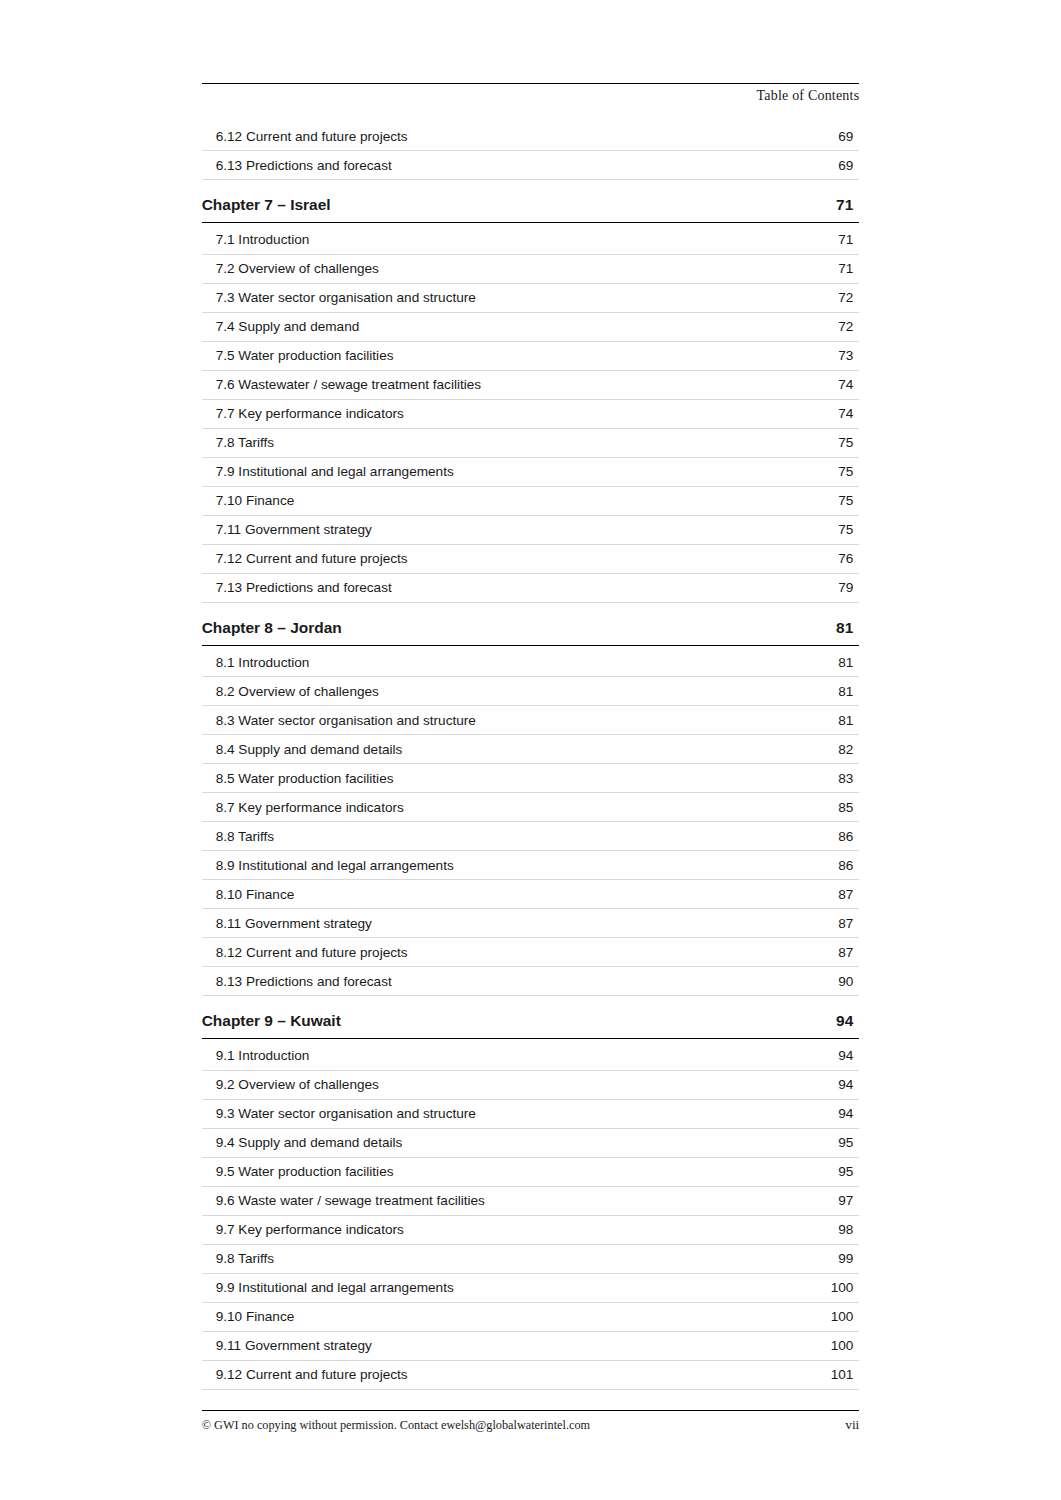Table of Contents
| 6.12 Current and future projects | 69 |
| 6.13 Predictions and forecast | 69 |
| Chapter 7 – Israel | 71 |
| 7.1 Introduction | 71 |
| 7.2 Overview of challenges | 71 |
| 7.3 Water sector organisation and structure | 72 |
| 7.4 Supply and demand | 72 |
| 7.5 Water production facilities | 73 |
| 7.6 Wastewater / sewage treatment facilities | 74 |
| 7.7 Key performance indicators | 74 |
| 7.8 Tariffs | 75 |
| 7.9 Institutional and legal arrangements | 75 |
| 7.10 Finance | 75 |
| 7.11 Government strategy | 75 |
| 7.12 Current and future projects | 76 |
| 7.13 Predictions and forecast | 79 |
| Chapter 8 – Jordan | 81 |
| 8.1 Introduction | 81 |
| 8.2 Overview of challenges | 81 |
| 8.3 Water sector organisation and structure | 81 |
| 8.4 Supply and demand details | 82 |
| 8.5 Water production facilities | 83 |
| 8.7 Key performance indicators | 85 |
| 8.8 Tariffs | 86 |
| 8.9 Institutional and legal arrangements | 86 |
| 8.10 Finance | 87 |
| 8.11 Government strategy | 87 |
| 8.12 Current and future projects | 87 |
| 8.13 Predictions and forecast | 90 |
| Chapter 9 – Kuwait | 94 |
| 9.1 Introduction | 94 |
| 9.2 Overview of challenges | 94 |
| 9.3 Water sector organisation and structure | 94 |
| 9.4 Supply and demand details | 95 |
| 9.5 Water production facilities | 95 |
| 9.6 Waste water / sewage treatment facilities | 97 |
| 9.7 Key performance indicators | 98 |
| 9.8 Tariffs | 99 |
| 9.9 Institutional and legal arrangements | 100 |
| 9.10 Finance | 100 |
| 9.11 Government strategy | 100 |
| 9.12 Current and future projects | 101 |
© GWI no copying without permission. Contact ewelsh@globalwaterintel.com vii